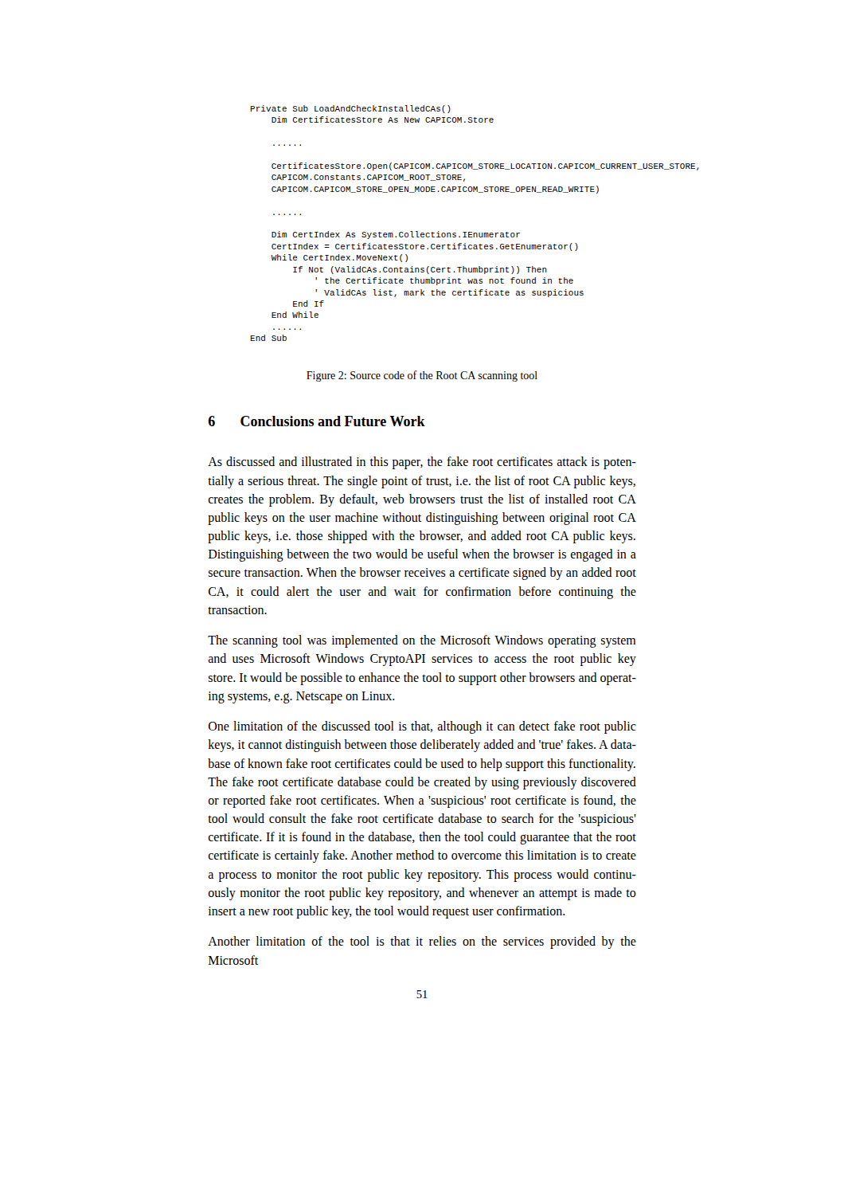Private Sub LoadAndCheckInstalledCAs()
    Dim CertificatesStore As New CAPICOM.Store

    ......

    CertificatesStore.Open(CAPICOM.CAPICOM_STORE_LOCATION.CAPICOM_CURRENT_USER_STORE,
    CAPICOM.Constants.CAPICOM_ROOT_STORE,
    CAPICOM.CAPICOM_STORE_OPEN_MODE.CAPICOM_STORE_OPEN_READ_WRITE)

    ......

    Dim CertIndex As System.Collections.IEnumerator
    CertIndex = CertificatesStore.Certificates.GetEnumerator()
    While CertIndex.MoveNext()
        If Not (ValidCAs.Contains(Cert.Thumbprint)) Then
            ' the Certificate thumbprint was not found in the
            ' ValidCAs list, mark the certificate as suspicious
        End If
    End While
    ......
End Sub
Figure 2: Source code of the Root CA scanning tool
6 Conclusions and Future Work
As discussed and illustrated in this paper, the fake root certificates attack is potentially a serious threat. The single point of trust, i.e. the list of root CA public keys, creates the problem. By default, web browsers trust the list of installed root CA public keys on the user machine without distinguishing between original root CA public keys, i.e. those shipped with the browser, and added root CA public keys. Distinguishing between the two would be useful when the browser is engaged in a secure transaction. When the browser receives a certificate signed by an added root CA, it could alert the user and wait for confirmation before continuing the transaction.
The scanning tool was implemented on the Microsoft Windows operating system and uses Microsoft Windows CryptoAPI services to access the root public key store. It would be possible to enhance the tool to support other browsers and operating systems, e.g. Netscape on Linux.
One limitation of the discussed tool is that, although it can detect fake root public keys, it cannot distinguish between those deliberately added and 'true' fakes. A database of known fake root certificates could be used to help support this functionality. The fake root certificate database could be created by using previously discovered or reported fake root certificates. When a 'suspicious' root certificate is found, the tool would consult the fake root certificate database to search for the 'suspicious' certificate. If it is found in the database, then the tool could guarantee that the root certificate is certainly fake. Another method to overcome this limitation is to create a process to monitor the root public key repository. This process would continuously monitor the root public key repository, and whenever an attempt is made to insert a new root public key, the tool would request user confirmation.
Another limitation of the tool is that it relies on the services provided by the Microsoft
51